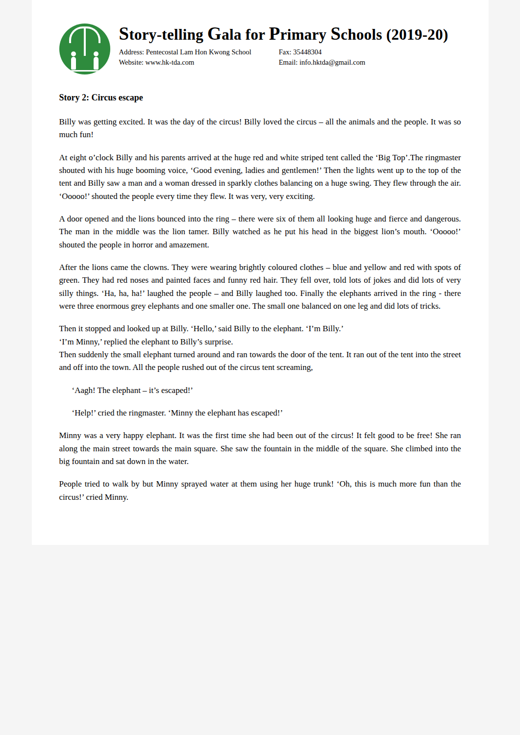Story-telling Gala for Primary Schools (2019-20)
Address: Pentecostal Lam Hon Kwong School
Fax: 35448304
Website: www.hk-tda.com
Email: info.hktda@gmail.com
Story 2: Circus escape
Billy was getting excited. It was the day of the circus! Billy loved the circus – all the animals and the people. It was so much fun!
At eight o’clock Billy and his parents arrived at the huge red and white striped tent called the ‘Big Top’.The ringmaster shouted with his huge booming voice, ‘Good evening, ladies and gentlemen!’ Then the lights went up to the top of the tent and Billy saw a man and a woman dressed in sparkly clothes balancing on a huge swing. They flew through the air. ‘Ooooo!’ shouted the people every time they flew. It was very, very exciting.
A door opened and the lions bounced into the ring – there were six of them all looking huge and fierce and dangerous. The man in the middle was the lion tamer. Billy watched as he put his head in the biggest lion’s mouth. ‘Ooooo!’ shouted the people in horror and amazement.
After the lions came the clowns. They were wearing brightly coloured clothes – blue and yellow and red with spots of green. They had red noses and painted faces and funny red hair. They fell over, told lots of jokes and did lots of very silly things. ‘Ha, ha, ha!’ laughed the people – and Billy laughed too. Finally the elephants arrived in the ring - there were three enormous grey elephants and one smaller one. The small one balanced on one leg and did lots of tricks.
Then it stopped and looked up at Billy. ‘Hello,’ said Billy to the elephant. ‘I’m Billy.’
‘I’m Minny,’ replied the elephant to Billy’s surprise.
Then suddenly the small elephant turned around and ran towards the door of the tent. It ran out of the tent into the street and off into the town. All the people rushed out of the circus tent screaming,
‘Aagh! The elephant – it’s escaped!’
‘Help!’ cried the ringmaster. ‘Minny the elephant has escaped!’
Minny was a very happy elephant. It was the first time she had been out of the circus! It felt good to be free! She ran along the main street towards the main square. She saw the fountain in the middle of the square. She climbed into the big fountain and sat down in the water.
People tried to walk by but Minny sprayed water at them using her huge trunk! ‘Oh, this is much more fun than the circus!’ cried Minny.